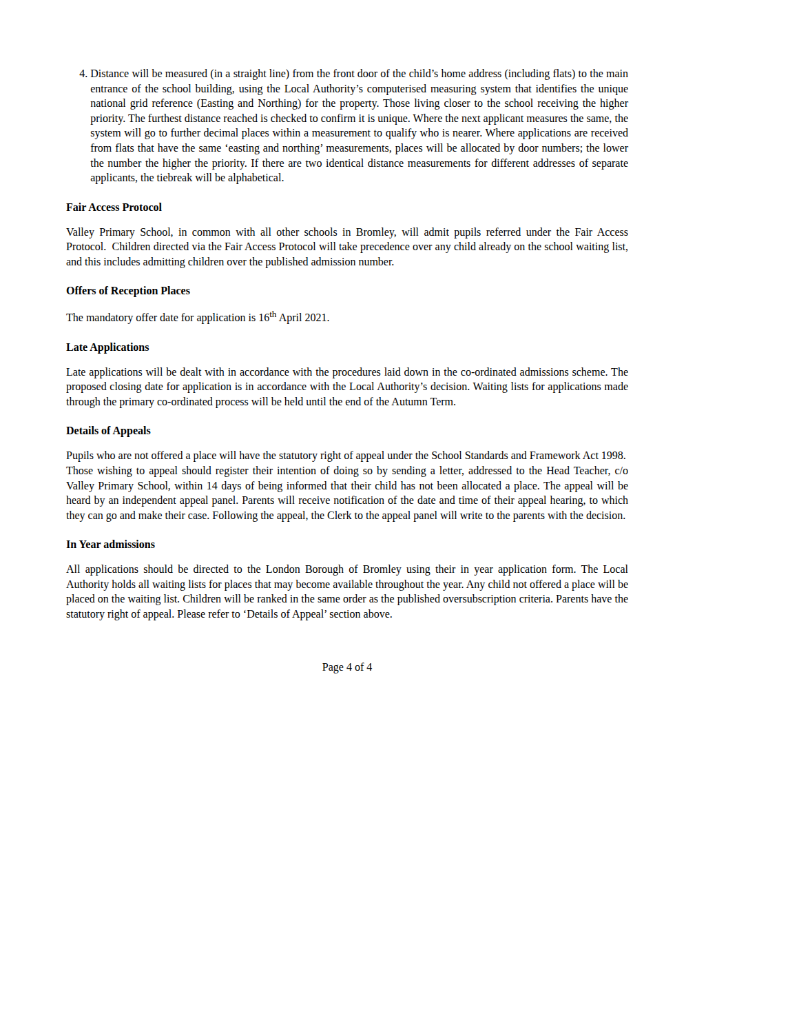Distance will be measured (in a straight line) from the front door of the child’s home address (including flats) to the main entrance of the school building, using the Local Authority’s computerised measuring system that identifies the unique national grid reference (Easting and Northing) for the property. Those living closer to the school receiving the higher priority. The furthest distance reached is checked to confirm it is unique. Where the next applicant measures the same, the system will go to further decimal places within a measurement to qualify who is nearer. Where applications are received from flats that have the same ‘easting and northing’ measurements, places will be allocated by door numbers; the lower the number the higher the priority. If there are two identical distance measurements for different addresses of separate applicants, the tiebreak will be alphabetical.
Fair Access Protocol
Valley Primary School, in common with all other schools in Bromley, will admit pupils referred under the Fair Access Protocol. Children directed via the Fair Access Protocol will take precedence over any child already on the school waiting list, and this includes admitting children over the published admission number.
Offers of Reception Places
The mandatory offer date for application is 16th April 2021.
Late Applications
Late applications will be dealt with in accordance with the procedures laid down in the co-ordinated admissions scheme. The proposed closing date for application is in accordance with the Local Authority’s decision. Waiting lists for applications made through the primary co-ordinated process will be held until the end of the Autumn Term.
Details of Appeals
Pupils who are not offered a place will have the statutory right of appeal under the School Standards and Framework Act 1998.
Those wishing to appeal should register their intention of doing so by sending a letter, addressed to the Head Teacher, c/o Valley Primary School, within 14 days of being informed that their child has not been allocated a place. The appeal will be heard by an independent appeal panel. Parents will receive notification of the date and time of their appeal hearing, to which they can go and make their case. Following the appeal, the Clerk to the appeal panel will write to the parents with the decision.
In Year admissions
All applications should be directed to the London Borough of Bromley using their in year application form. The Local Authority holds all waiting lists for places that may become available throughout the year. Any child not offered a place will be placed on the waiting list. Children will be ranked in the same order as the published oversubscription criteria. Parents have the statutory right of appeal. Please refer to ‘Details of Appeal’ section above.
Page 4 of 4